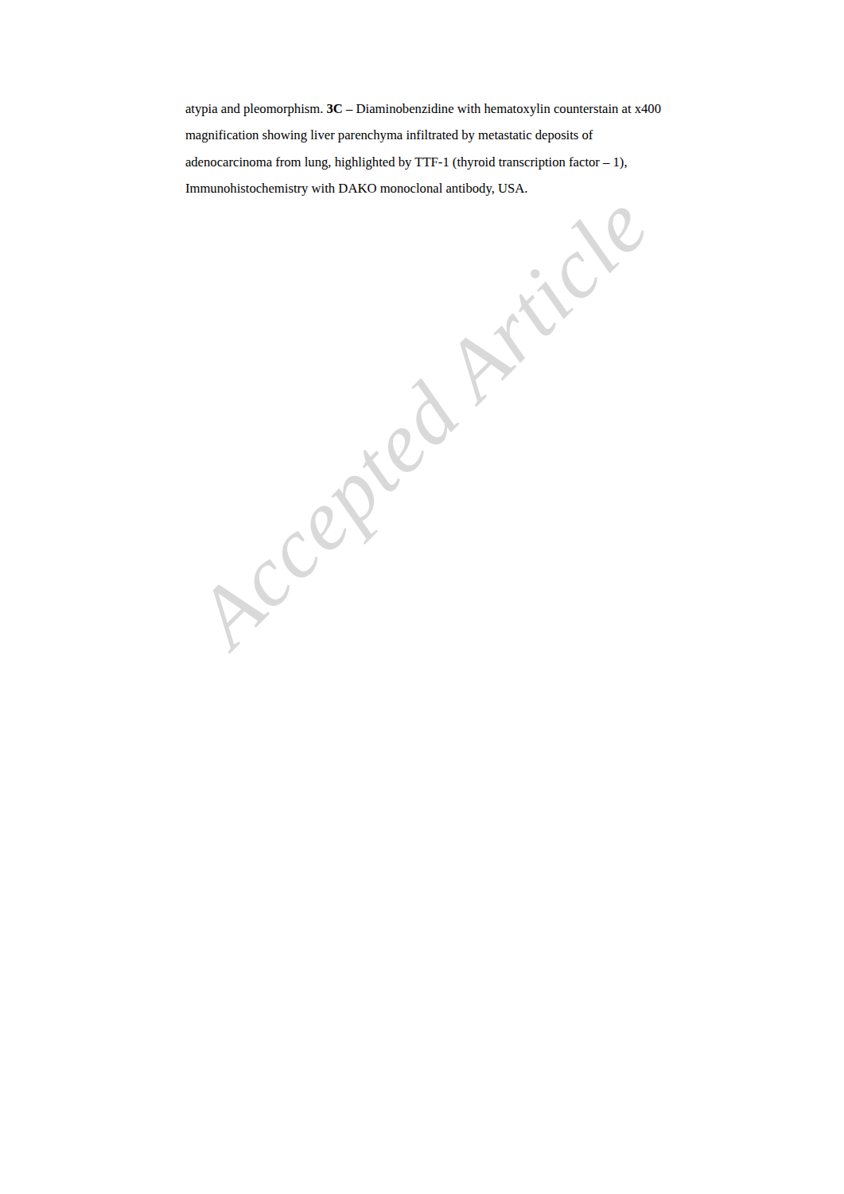Accepted Article
atypia and pleomorphism. 3C – Diaminobenzidine with hematoxylin counterstain at x400 magnification showing liver parenchyma infiltrated by metastatic deposits of adenocarcinoma from lung, highlighted by TTF-1 (thyroid transcription factor – 1), Immunohistochemistry with DAKO monoclonal antibody, USA.